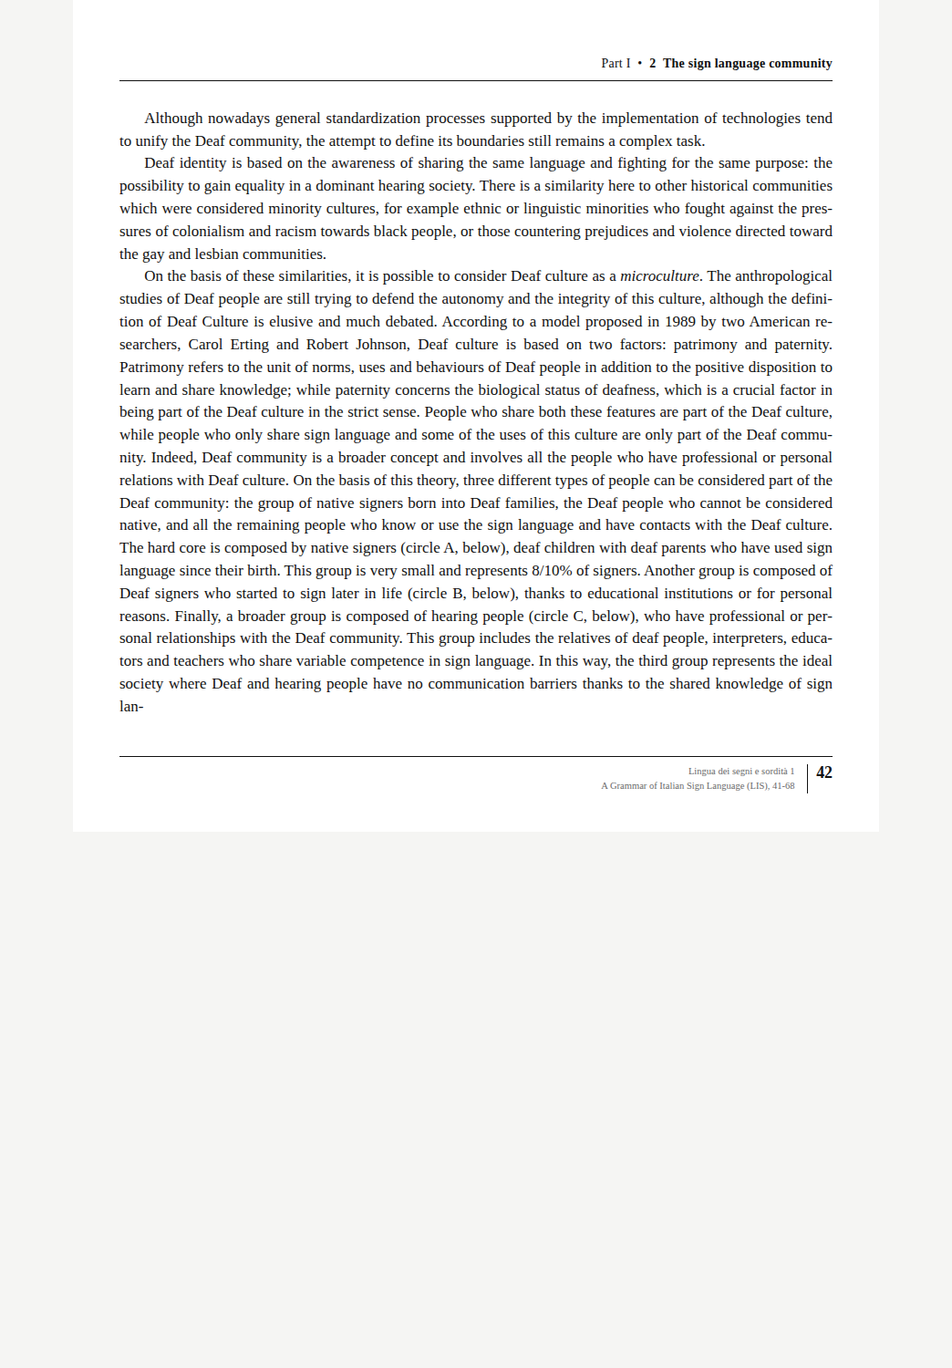Part I•2 The sign language community
Although nowadays general standardization processes supported by the implementation of technologies tend to unify the Deaf community, the attempt to define its boundaries still remains a complex task.
Deaf identity is based on the awareness of sharing the same language and fighting for the same purpose: the possibility to gain equality in a dominant hearing society. There is a similarity here to other historical communities which were considered minority cultures, for example ethnic or linguistic minorities who fought against the pressures of colonialism and racism towards black people, or those countering prejudices and violence directed toward the gay and lesbian communities.
On the basis of these similarities, it is possible to consider Deaf culture as a microculture. The anthropological studies of Deaf people are still trying to defend the autonomy and the integrity of this culture, although the definition of Deaf Culture is elusive and much debated. According to a model proposed in 1989 by two American researchers, Carol Erting and Robert Johnson, Deaf culture is based on two factors: patrimony and paternity. Patrimony refers to the unit of norms, uses and behaviours of Deaf people in addition to the positive disposition to learn and share knowledge; while paternity concerns the biological status of deafness, which is a crucial factor in being part of the Deaf culture in the strict sense. People who share both these features are part of the Deaf culture, while people who only share sign language and some of the uses of this culture are only part of the Deaf community. Indeed, Deaf community is a broader concept and involves all the people who have professional or personal relations with Deaf culture. On the basis of this theory, three different types of people can be considered part of the Deaf community: the group of native signers born into Deaf families, the Deaf people who cannot be considered native, and all the remaining people who know or use the sign language and have contacts with the Deaf culture. The hard core is composed by native signers (circle A, below), deaf children with deaf parents who have used sign language since their birth. This group is very small and represents 8/10% of signers. Another group is composed of Deaf signers who started to sign later in life (circle B, below), thanks to educational institutions or for personal reasons. Finally, a broader group is composed of hearing people (circle C, below), who have professional or personal relationships with the Deaf community. This group includes the relatives of deaf people, interpreters, educators and teachers who share variable competence in sign language. In this way, the third group represents the ideal society where Deaf and hearing people have no communication barriers thanks to the shared knowledge of sign lan-
Lingua dei segni e sordità 1
A Grammar of Italian Sign Language (LIS), 41-68
42